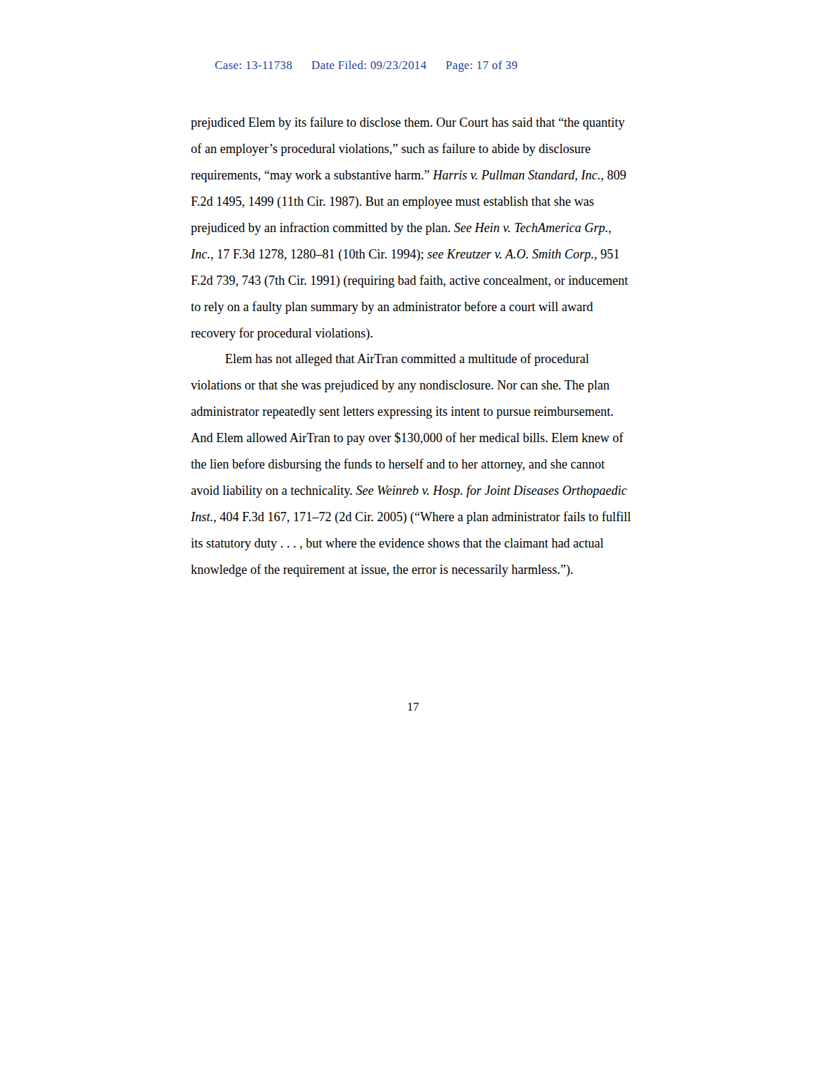Case: 13-11738 Date Filed: 09/23/2014 Page: 17 of 39
prejudiced Elem by its failure to disclose them. Our Court has said that “the quantity of an employer’s procedural violations,” such as failure to abide by disclosure requirements, “may work a substantive harm.” Harris v. Pullman Standard, Inc., 809 F.2d 1495, 1499 (11th Cir. 1987). But an employee must establish that she was prejudiced by an infraction committed by the plan. See Hein v. TechAmerica Grp., Inc., 17 F.3d 1278, 1280–81 (10th Cir. 1994); see Kreutzer v. A.O. Smith Corp., 951 F.2d 739, 743 (7th Cir. 1991) (requiring bad faith, active concealment, or inducement to rely on a faulty plan summary by an administrator before a court will award recovery for procedural violations).
Elem has not alleged that AirTran committed a multitude of procedural violations or that she was prejudiced by any nondisclosure. Nor can she. The plan administrator repeatedly sent letters expressing its intent to pursue reimbursement. And Elem allowed AirTran to pay over $130,000 of her medical bills. Elem knew of the lien before disbursing the funds to herself and to her attorney, and she cannot avoid liability on a technicality. See Weinreb v. Hosp. for Joint Diseases Orthopaedic Inst., 404 F.3d 167, 171–72 (2d Cir. 2005) (“Where a plan administrator fails to fulfill its statutory duty . . . , but where the evidence shows that the claimant had actual knowledge of the requirement at issue, the error is necessarily harmless.”).
17